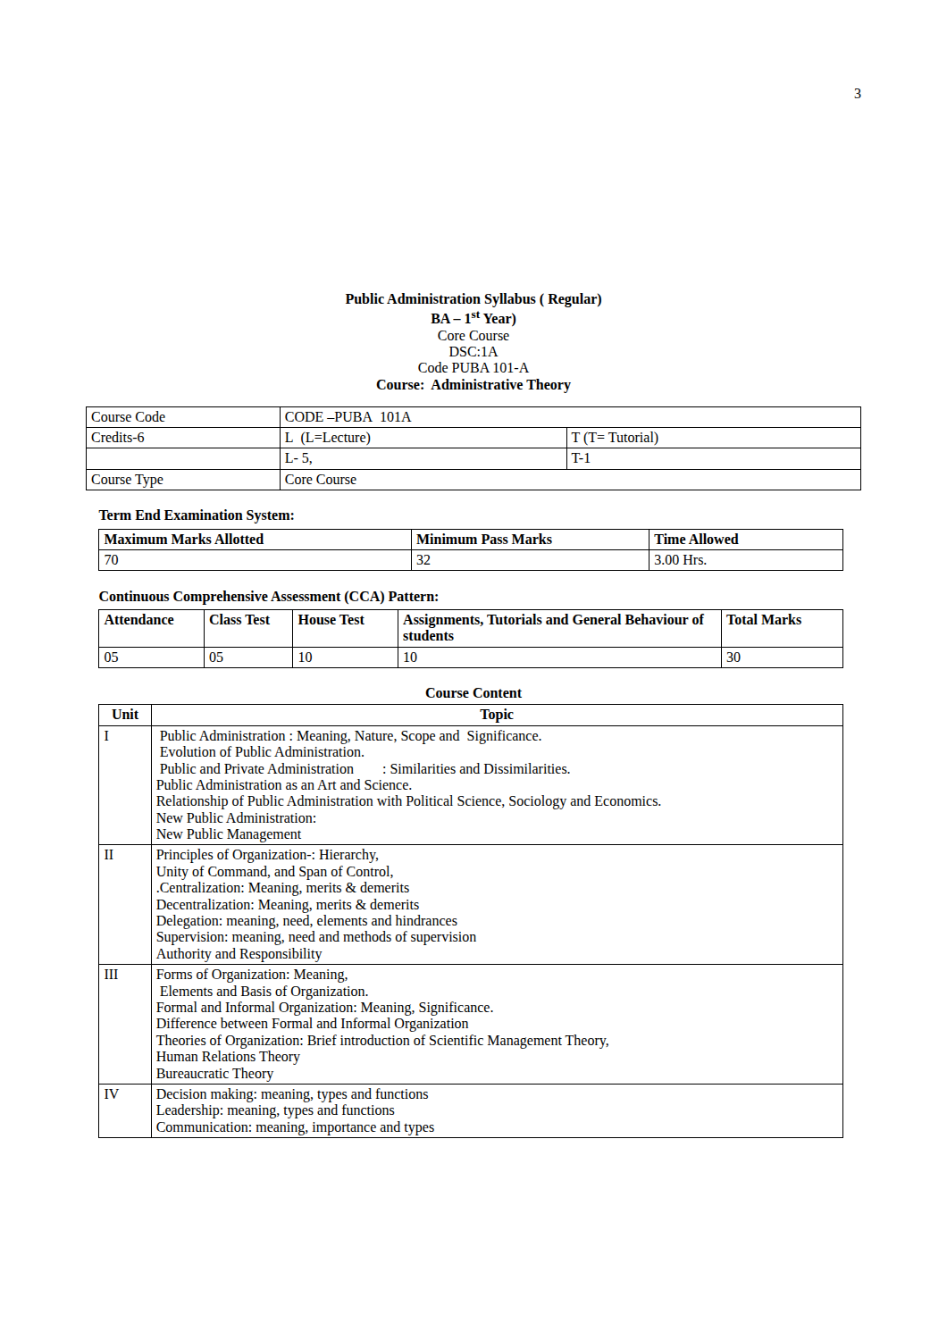3
Public Administration Syllabus ( Regular)
BA – 1st Year)
Core Course
DSC:1A
Code PUBA 101-A
Course: Administrative Theory
| Course Code | CODE –PUBA 101A |
| Credits-6 | L (L=Lecture) | T (T= Tutorial) |
| | L- 5, | T-1 |
| Course Type | Core Course |
Term End Examination System:
| Maximum Marks Allotted | Minimum Pass Marks | Time Allowed |
| --- | --- | --- |
| 70 | 32 | 3.00 Hrs. |
Continuous Comprehensive Assessment (CCA) Pattern:
| Attendance | Class Test | House Test | Assignments, Tutorials and General Behaviour of students | Total Marks |
| --- | --- | --- | --- | --- |
| 05 | 05 | 10 | 10 | 30 |
Course Content
| Unit | Topic |
| --- | --- |
| I | Public Administration : Meaning, Nature, Scope and Significance. Evolution of Public Administration. Public and Private Administration : Similarities and Dissimilarities. Public Administration as an Art and Science. Relationship of Public Administration with Political Science, Sociology and Economics. New Public Administration: New Public Management |
| II | Principles of Organization-: Hierarchy, Unity of Command, and Span of Control, .Centralization: Meaning, merits & demerits Decentralization: Meaning, merits & demerits Delegation: meaning, need, elements and hindrances Supervision: meaning, need and methods of supervision Authority and Responsibility |
| III | Forms of Organization: Meaning, Elements and Basis of Organization. Formal and Informal Organization: Meaning, Significance. Difference between Formal and Informal Organization Theories of Organization: Brief introduction of Scientific Management Theory, Human Relations Theory Bureaucratic Theory |
| IV | Decision making: meaning, types and functions Leadership: meaning, types and functions Communication: meaning, importance and types |